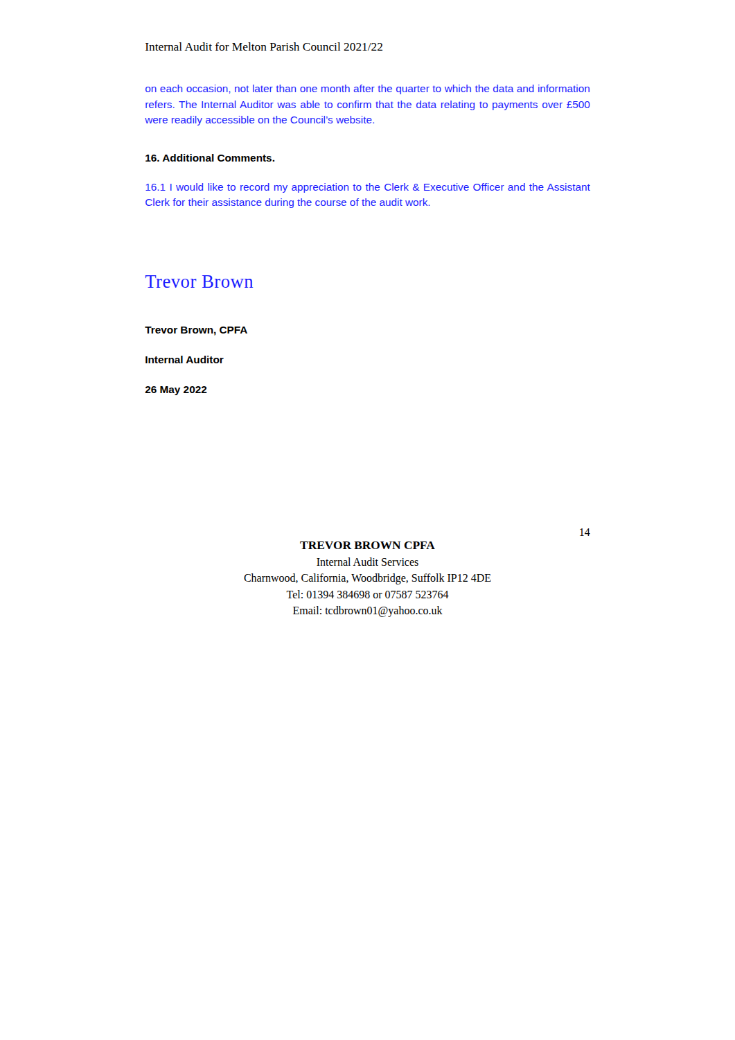Internal Audit for Melton Parish Council 2021/22
on each occasion, not later than one month after the quarter to which the data and information refers. The Internal Auditor was able to confirm that the data relating to payments over £500 were readily accessible on the Council’s website.
16. Additional Comments.
16.1 I would like to record my appreciation to the Clerk & Executive Officer and the Assistant Clerk for their assistance during the course of the audit work.
Trevor Brown
Trevor Brown, CPFA
Internal Auditor
26 May 2022
14
TREVOR BROWN CPFA Internal Audit Services Charnwood, California, Woodbridge, Suffolk IP12 4DE Tel: 01394 384698 or 07587 523764 Email: tcdbrown01@yahoo.co.uk